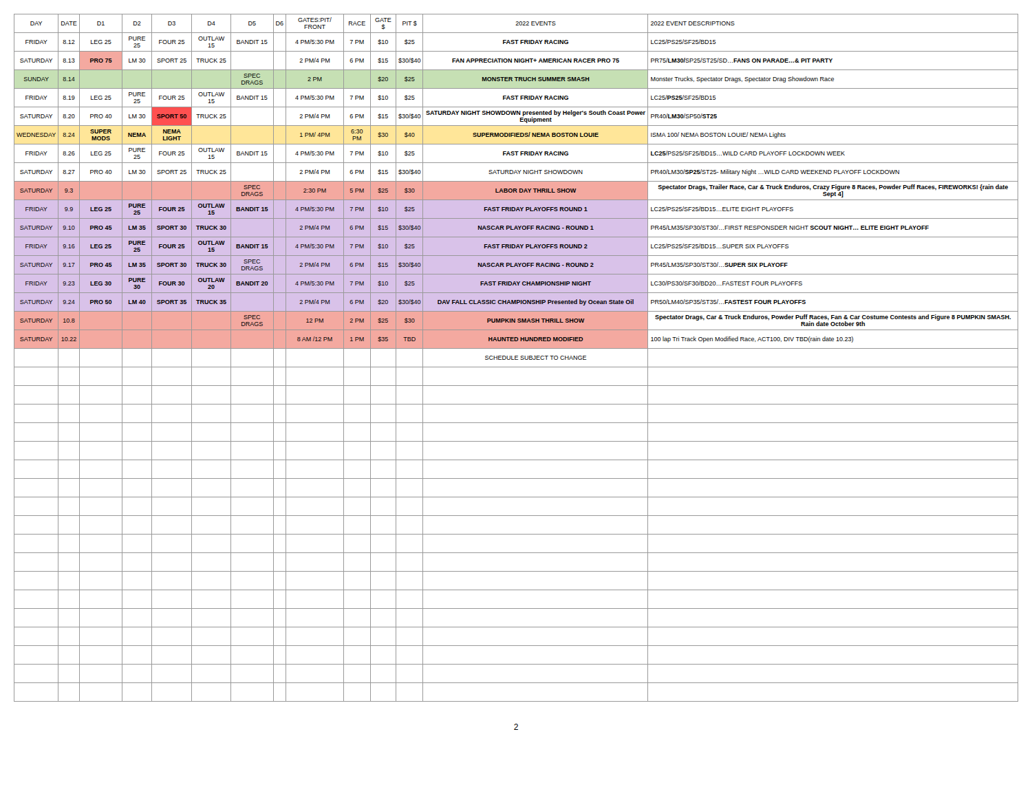| DAY | DATE | D1 | D2 | D3 | D4 | D5 | D6 | GATES:PIT/ FRONT | RACE | GATE $ | PIT $ | 2022 EVENTS | 2022 EVENT DESCRIPTIONS |
| --- | --- | --- | --- | --- | --- | --- | --- | --- | --- | --- | --- | --- | --- |
| FRIDAY | 8.12 | LEG 25 | PURE 25 | FOUR 25 | OUTLAW 15 | BANDIT 15 | | 4 PM/5:30 PM | 7 PM | $10 | $25 | FAST FRIDAY RACING | LC25/PS25/SF25/BD15 |
| SATURDAY | 8.13 | PRO 75 | LM 30 | SPORT 25 | TRUCK 25 | | | 2 PM/4 PM | 6 PM | $15 | $30/$40 | FAN APPRECIATION NIGHT+ AMERICAN RACER PRO 75 | PR75/ LM30/ SP25/ST25/SD… FANS ON PARADE…& PIT PARTY |
| SUNDAY | 8.14 | | | | | SPEC DRAGS | | 2 PM | | $20 | $25 | MONSTER TRUCH SUMMER SMASH | Monster Trucks, Spectator Drags, Spectator Drag Showdown Race |
| FRIDAY | 8.19 | LEG 25 | PURE 25 | FOUR 25 | OUTLAW 15 | BANDIT 15 | | 4 PM/5:30 PM | 7 PM | $10 | $25 | FAST FRIDAY RACING | LC25/ PS25 /SF25/BD15 |
| SATURDAY | 8.20 | PRO 40 | LM 30 | SPORT 50 | TRUCK 25 | | | 2 PM/4 PM | 6 PM | $15 | $30/$40 | SATURDAY NIGHT SHOWDOWN presented by Helger's South Coast Power Equipment | PR40/ LM30 /SP50/ ST25 |
| WEDNESDAY | 8.24 | SUPER MODS | NEMA | NEMA LIGHT | | | | 1 PM/ 4PM | 6:30 PM | $30 | $40 | SUPERMODIFIEDS/ NEMA BOSTON LOUIE | ISMA 100/ NEMA BOSTON LOUIE/ NEMA Lights |
| FRIDAY | 8.26 | LEG 25 | PURE 25 | FOUR 25 | OUTLAW 15 | BANDIT 15 | | 4 PM/5:30 PM | 7 PM | $10 | $25 | FAST FRIDAY RACING | LC25 /PS25/SF25/BD15…WILD CARD PLAYOFF LOCKDOWN WEEK |
| SATURDAY | 8.27 | PRO 40 | LM 30 | SPORT 25 | TRUCK 25 | | | 2 PM/4 PM | 6 PM | $15 | $30/$40 | SATURDAY NIGHT SHOWDOWN | PR40/LM30/ SP25 /ST25- Military Night …WILD CARD WEEKEND PLAYOFF LOCKDOWN |
| SATURDAY | 9.3 | | | | | SPEC DRAGS | | 2:30 PM | 5 PM | $25 | $30 | LABOR DAY THRILL SHOW | Spectator Drags, Trailer Race, Car & Truck Enduros, Crazy Figure 8 Races, Powder Puff Races, FIREWORKS! {rain date Sept 4] |
| FRIDAY | 9.9 | LEG 25 | PURE 25 | FOUR 25 | OUTLAW 15 | BANDIT 15 | | 4 PM/5:30 PM | 7 PM | $10 | $25 | FAST FRIDAY PLAYOFFS ROUND 1 | LC25/PS25/SF25/BD15…ELITE EIGHT PLAYOFFS |
| SATURDAY | 9.10 | PRO 45 | LM 35 | SPORT 30 | TRUCK 30 | | | 2 PM/4 PM | 6 PM | $15 | $30/$40 | NASCAR PLAYOFF RACING - ROUND 1 | PR45/LM35/SP30/ST30/…FIRST RESPONSDER NIGHT SCOUT NIGHT… ELITE EIGHT PLAYOFF |
| FRIDAY | 9.16 | LEG 25 | PURE 25 | FOUR 25 | OUTLAW 15 | BANDIT 15 | | 4 PM/5:30 PM | 7 PM | $10 | $25 | FAST FRIDAY PLAYOFFS ROUND 2 | LC25/PS25/SF25/BD15…SUPER SIX PLAYOFFS |
| SATURDAY | 9.17 | PRO 45 | LM 35 | SPORT 30 | TRUCK 30 | SPEC DRAGS | | 2 PM/4 PM | 6 PM | $15 | $30/$40 | NASCAR PLAYOFF RACING - ROUND 2 | PR45/LM35/SP30/ST30/… SUPER SIX PLAYOFF |
| FRIDAY | 9.23 | LEG 30 | PURE 30 | FOUR 30 | OUTLAW 20 | BANDIT 20 | | 4 PM/5:30 PM | 7 PM | $10 | $25 | FAST FRIDAY CHAMPIONSHIP NIGHT | LC30/PS30/SF30/BD20…FASTEST FOUR PLAYOFFS |
| SATURDAY | 9.24 | PRO 50 | LM 40 | SPORT 35 | TRUCK 35 | | | 2 PM/4 PM | 6 PM | $20 | $30/$40 | DAV FALL CLASSIC CHAMPIONSHIP Presented by Ocean State Oil | PR50/LM40/SP35/ST35/… FASTEST FOUR PLAYOFFS |
| SATURDAY | 10.8 | | | | | SPEC DRAGS | | 12 PM | 2 PM | $25 | $30 | PUMPKIN SMASH THRILL SHOW | Spectator Drags, Car & Truck Enduros, Powder Puff Races, Fan & Car Costume Contests and Figure 8 PUMPKIN SMASH. Rain date October 9th |
| SATURDAY | 10.22 | | | | | | | 8 AM /12 PM | 1 PM | $35 | TBD | HAUNTED HUNDRED MODIFIED | 100 lap Tri Track Open Modified Race, ACT100, DIV TBD(rain date 10.23) |
| | | | | | | | | | | | | SCHEDULE SUBJECT TO CHANGE | |
2